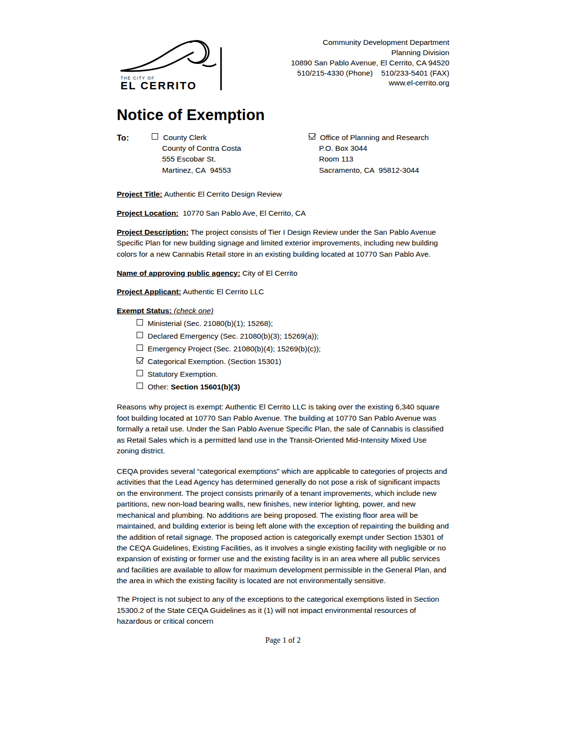THE CITY OF EL CERRITO
Community Development Department
Planning Division
10890 San Pablo Avenue, El Cerrito, CA 94520
510/215-4330 (Phone) 510/233-5401 (FAX)
www.el-cerrito.org
Notice of Exemption
To:
County Clerk
County of Contra Costa
555 Escobar St.
Martinez, CA 94553
Office of Planning and Research
P.O. Box 3044
Room 113
Sacramento, CA 95812-3044
Project Title: Authentic El Cerrito Design Review
Project Location: 10770 San Pablo Ave, El Cerrito, CA
Project Description: The project consists of Tier I Design Review under the San Pablo Avenue Specific Plan for new building signage and limited exterior improvements, including new building colors for a new Cannabis Retail store in an existing building located at 10770 San Pablo Ave.
Name of approving public agency: City of El Cerrito
Project Applicant: Authentic El Cerrito LLC
Exempt Status: (check one)
Ministerial (Sec. 21080(b)(1); 15268);
Declared Emergency (Sec. 21080(b)(3); 15269(a));
Emergency Project (Sec. 21080(b)(4); 15269(b)(c));
Categorical Exemption. (Section 15301)
Statutory Exemption.
Other: Section 15601(b)(3)
Reasons why project is exempt: Authentic El Cerrito LLC is taking over the existing 6,340 square foot building located at 10770 San Pablo Avenue. The building at 10770 San Pablo Avenue was formally a retail use. Under the San Pablo Avenue Specific Plan, the sale of Cannabis is classified as Retail Sales which is a permitted land use in the Transit-Oriented Mid-Intensity Mixed Use zoning district.
CEQA provides several “categorical exemptions” which are applicable to categories of projects and activities that the Lead Agency has determined generally do not pose a risk of significant impacts on the environment. The project consists primarily of a tenant improvements, which include new partitions, new non-load bearing walls, new finishes, new interior lighting, power, and new mechanical and plumbing. No additions are being proposed. The existing floor area will be maintained, and building exterior is being left alone with the exception of repainting the building and the addition of retail signage. The proposed action is categorically exempt under Section 15301 of the CEQA Guidelines, Existing Facilities, as it involves a single existing facility with negligible or no expansion of existing or former use and the existing facility is in an area where all public services and facilities are available to allow for maximum development permissible in the General Plan, and the area in which the existing facility is located are not environmentally sensitive.
The Project is not subject to any of the exceptions to the categorical exemptions listed in Section 15300.2 of the State CEQA Guidelines as it (1) will not impact environmental resources of hazardous or critical concern
Page 1 of 2